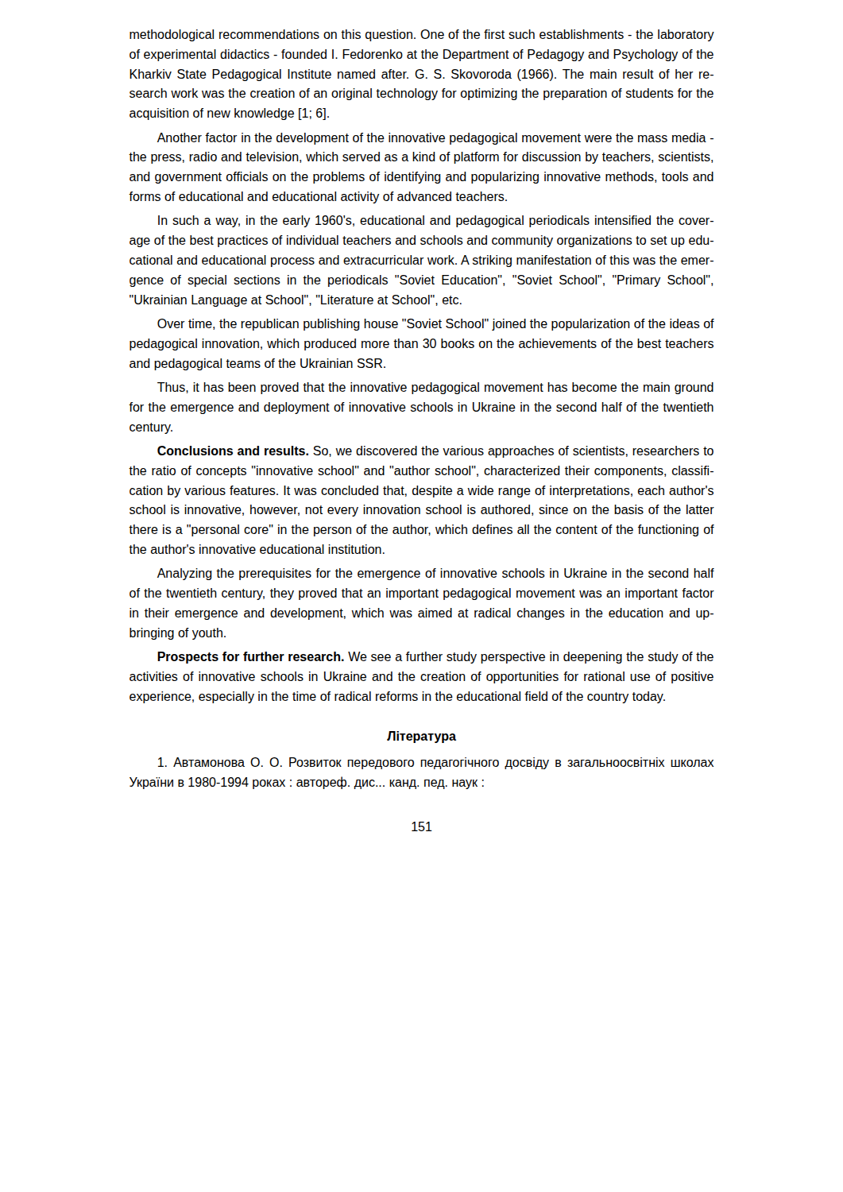methodological recommendations on this question. One of the first such establishments - the laboratory of experimental didactics - founded I. Fedorenko at the Department of Pedagogy and Psychology of the Kharkiv State Pedagogical Institute named after. G. S. Skovoroda (1966). The main result of her research work was the creation of an original technology for optimizing the preparation of students for the acquisition of new knowledge [1; 6].
Another factor in the development of the innovative pedagogical movement were the mass media - the press, radio and television, which served as a kind of platform for discussion by teachers, scientists, and government officials on the problems of identifying and popularizing innovative methods, tools and forms of educational and educational activity of advanced teachers.
In such a way, in the early 1960's, educational and pedagogical periodicals intensified the coverage of the best practices of individual teachers and schools and community organizations to set up educational and educational process and extracurricular work. A striking manifestation of this was the emergence of special sections in the periodicals "Soviet Education", "Soviet School", "Primary School", "Ukrainian Language at School", "Literature at School", etc.
Over time, the republican publishing house "Soviet School" joined the popularization of the ideas of pedagogical innovation, which produced more than 30 books on the achievements of the best teachers and pedagogical teams of the Ukrainian SSR.
Thus, it has been proved that the innovative pedagogical movement has become the main ground for the emergence and deployment of innovative schools in Ukraine in the second half of the twentieth century.
Conclusions and results. So, we discovered the various approaches of scientists, researchers to the ratio of concepts "innovative school" and "author school", characterized their components, classification by various features. It was concluded that, despite a wide range of interpretations, each author's school is innovative, however, not every innovation school is authored, since on the basis of the latter there is a "personal core" in the person of the author, which defines all the content of the functioning of the author's innovative educational institution.
Analyzing the prerequisites for the emergence of innovative schools in Ukraine in the second half of the twentieth century, they proved that an important pedagogical movement was an important factor in their emergence and development, which was aimed at radical changes in the education and upbringing of youth.
Prospects for further research. We see a further study perspective in deepening the study of the activities of innovative schools in Ukraine and the creation of opportunities for rational use of positive experience, especially in the time of radical reforms in the educational field of the country today.
Література
1. Автамонова О. О. Розвиток передового педагогічного досвіду в загальноосвітніх школах України в 1980-1994 роках : автореф. дис... канд. пед. наук :
151